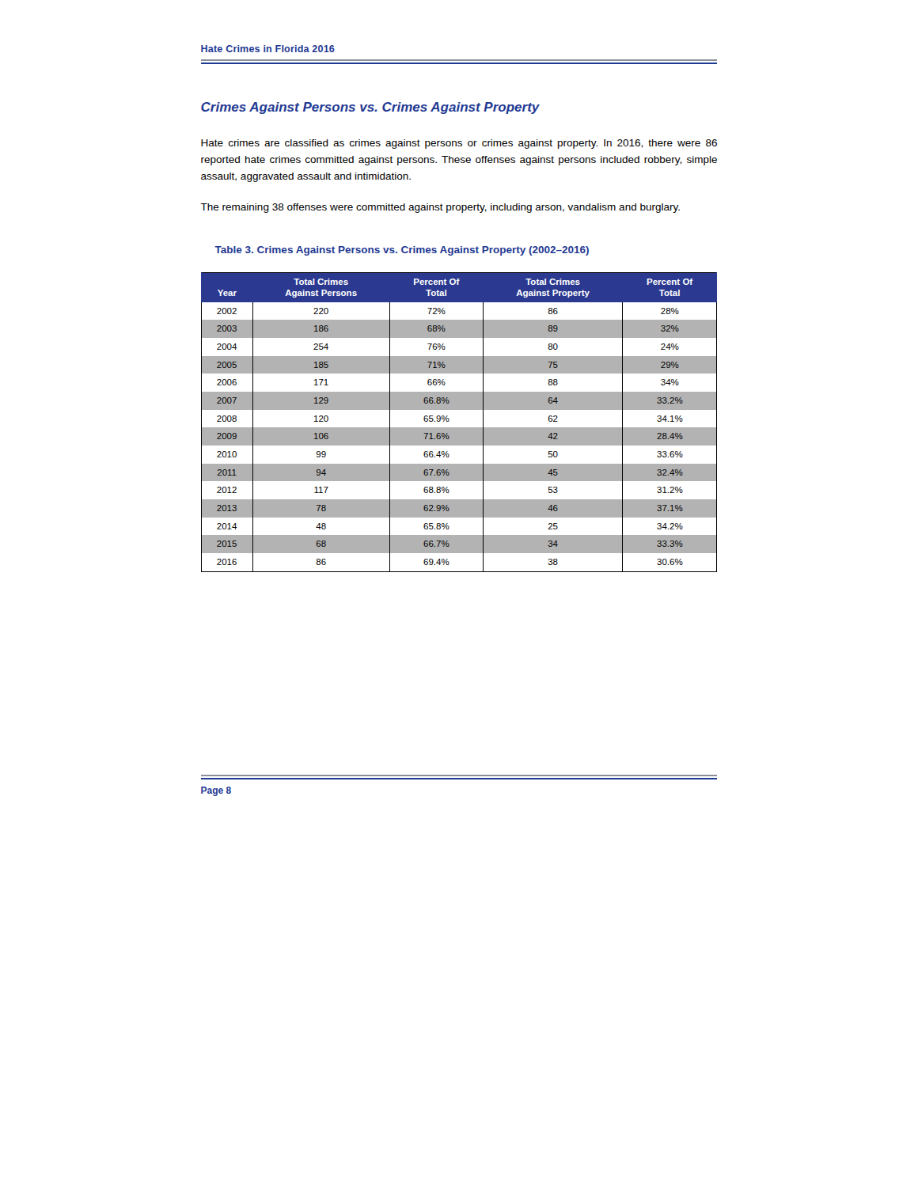Hate Crimes in Florida 2016
Crimes Against Persons vs. Crimes Against Property
Hate crimes are classified as crimes against persons or crimes against property. In 2016, there were 86 reported hate crimes committed against persons. These offenses against persons included robbery, simple assault, aggravated assault and intimidation.
The remaining 38 offenses were committed against property, including arson, vandalism and burglary.
Table 3. Crimes Against Persons vs. Crimes Against Property (2002–2016)
| Year | Total Crimes Against Persons | Percent Of Total | Total Crimes Against Property | Percent Of Total |
| --- | --- | --- | --- | --- |
| 2002 | 220 | 72% | 86 | 28% |
| 2003 | 186 | 68% | 89 | 32% |
| 2004 | 254 | 76% | 80 | 24% |
| 2005 | 185 | 71% | 75 | 29% |
| 2006 | 171 | 66% | 88 | 34% |
| 2007 | 129 | 66.8% | 64 | 33.2% |
| 2008 | 120 | 65.9% | 62 | 34.1% |
| 2009 | 106 | 71.6% | 42 | 28.4% |
| 2010 | 99 | 66.4% | 50 | 33.6% |
| 2011 | 94 | 67.6% | 45 | 32.4% |
| 2012 | 117 | 68.8% | 53 | 31.2% |
| 2013 | 78 | 62.9% | 46 | 37.1% |
| 2014 | 48 | 65.8% | 25 | 34.2% |
| 2015 | 68 | 66.7% | 34 | 33.3% |
| 2016 | 86 | 69.4% | 38 | 30.6% |
Page 8